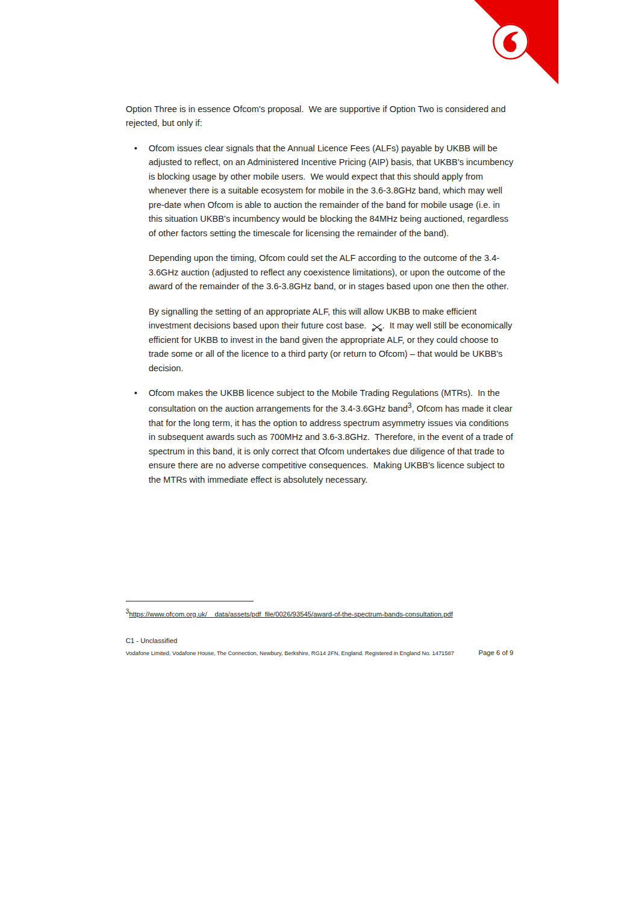Option Three is in essence Ofcom's proposal. We are supportive if Option Two is considered and rejected, but only if:
Ofcom issues clear signals that the Annual Licence Fees (ALFs) payable by UKBB will be adjusted to reflect, on an Administered Incentive Pricing (AIP) basis, that UKBB's incumbency is blocking usage by other mobile users. We would expect that this should apply from whenever there is a suitable ecosystem for mobile in the 3.6-3.8GHz band, which may well pre-date when Ofcom is able to auction the remainder of the band for mobile usage (i.e. in this situation UKBB's incumbency would be blocking the 84MHz being auctioned, regardless of other factors setting the timescale for licensing the remainder of the band).
Depending upon the timing, Ofcom could set the ALF according to the outcome of the 3.4-3.6GHz auction (adjusted to reflect any coexistence limitations), or upon the outcome of the award of the remainder of the 3.6-3.8GHz band, or in stages based upon one then the other.
By signalling the setting of an appropriate ALF, this will allow UKBB to make efficient investment decisions based upon their future cost base. . It may well still be economically efficient for UKBB to invest in the band given the appropriate ALF, or they could choose to trade some or all of the licence to a third party (or return to Ofcom) – that would be UKBB's decision.
Ofcom makes the UKBB licence subject to the Mobile Trading Regulations (MTRs). In the consultation on the auction arrangements for the 3.4-3.6GHz band3, Ofcom has made it clear that for the long term, it has the option to address spectrum asymmetry issues via conditions in subsequent awards such as 700MHz and 3.6-3.8GHz. Therefore, in the event of a trade of spectrum in this band, it is only correct that Ofcom undertakes due diligence of that trade to ensure there are no adverse competitive consequences. Making UKBB's licence subject to the MTRs with immediate effect is absolutely necessary.
3https://www.ofcom.org.uk/__data/assets/pdf_file/0026/93545/award-of-the-spectrum-bands-consultation.pdf
C1 - Unclassified
Vodafone Limited, Vodafone House, The Connection, Newbury, Berkshire, RG14 2FN, England. Registered in England No. 1471587
Page 6 of 9